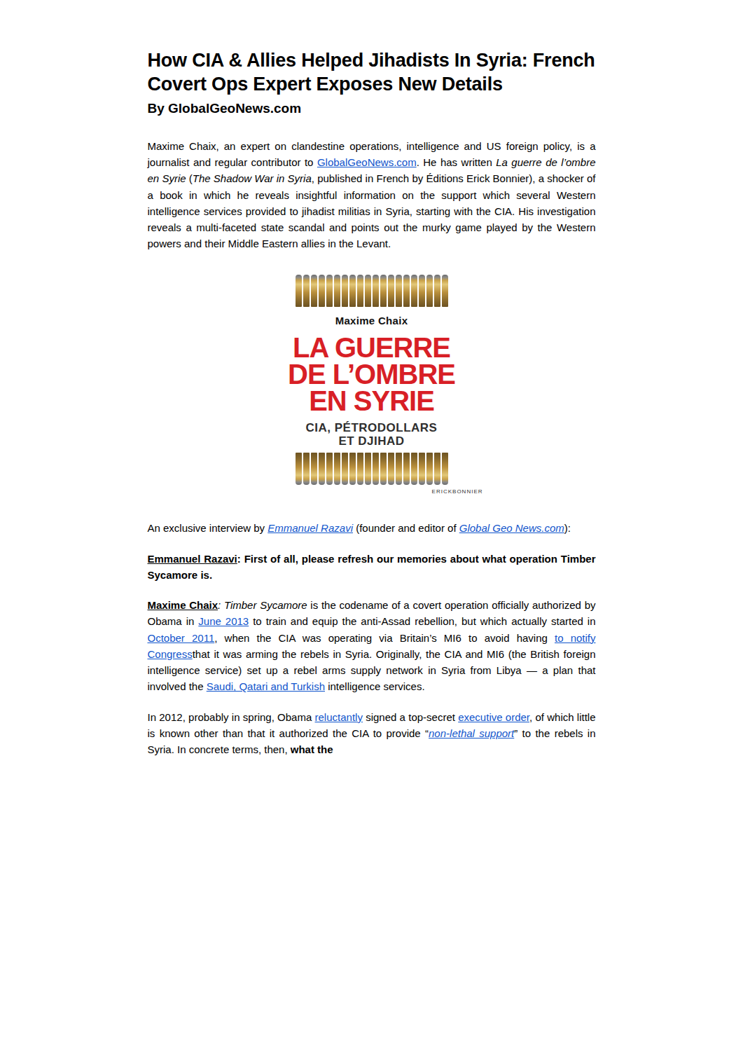How CIA & Allies Helped Jihadists In Syria: French Covert Ops Expert Exposes New Details
By GlobalGeoNews.com
Maxime Chaix, an expert on clandestine operations, intelligence and US foreign policy, is a journalist and regular contributor to GlobalGeoNews.com. He has written La guerre de l’ombre en Syrie (The Shadow War in Syria, published in French by Éditions Erick Bonnier), a shocker of a book in which he reveals insightful information on the support which several Western intelligence services provided to jihadist militias in Syria, starting with the CIA. His investigation reveals a multi-faceted state scandal and points out the murky game played by the Western powers and their Middle Eastern allies in the Levant.
Maxime Chaix
LA GUERRE
DE L’OMBRE
EN SYRIE
CIA, PÉTRODOLLARS
ET DJIHAD
ERICKBONNIER
An exclusive interview by Emmanuel Razavi (founder and editor of Global Geo News.com):
Emmanuel Razavi: First of all, please refresh our memories about what operation Timber Sycamore is.
Maxime Chaix: Timber Sycamore is the codename of a covert operation officially authorized by Obama in June 2013 to train and equip the anti-Assad rebellion, but which actually started in October 2011, when the CIA was operating via Britain’s MI6 to avoid having to notify Congressthat it was arming the rebels in Syria. Originally, the CIA and MI6 (the British foreign intelligence service) set up a rebel arms supply network in Syria from Libya — a plan that involved the Saudi, Qatari and Turkish intelligence services.
In 2012, probably in spring, Obama reluctantly signed a top-secret executive order, of which little is known other than that it authorized the CIA to provide “non-lethal support” to the rebels in Syria. In concrete terms, then, what the